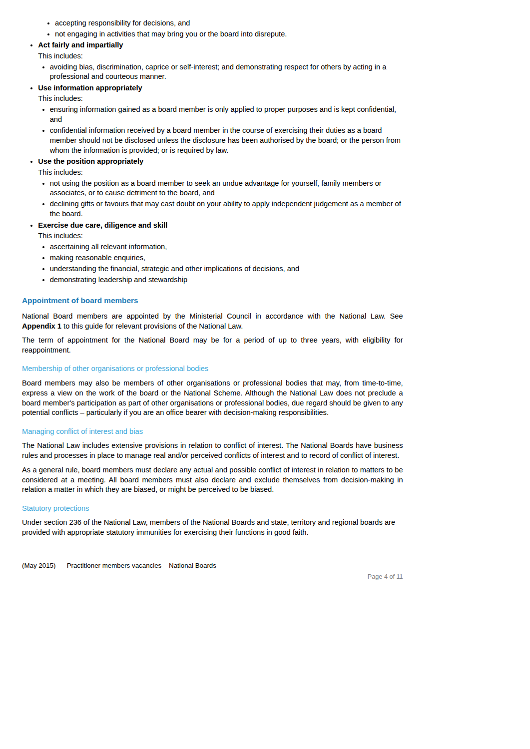accepting responsibility for decisions, and
not engaging in activities that may bring you or the board into disrepute.
Act fairly and impartially
This includes:
avoiding bias, discrimination, caprice or self-interest; and demonstrating respect for others by acting in a professional and courteous manner.
Use information appropriately
This includes:
ensuring information gained as a board member is only applied to proper purposes and is kept confidential, and
confidential information received by a board member in the course of exercising their duties as a board member should not be disclosed unless the disclosure has been authorised by the board; or the person from whom the information is provided; or is required by law.
Use the position appropriately
This includes:
not using the position as a board member to seek an undue advantage for yourself, family members or associates, or to cause detriment to the board, and
declining gifts or favours that may cast doubt on your ability to apply independent judgement as a member of the board.
Exercise due care, diligence and skill
This includes:
ascertaining all relevant information,
making reasonable enquiries,
understanding the financial, strategic and other implications of decisions, and
demonstrating leadership and stewardship
Appointment of board members
National Board members are appointed by the Ministerial Council in accordance with the National Law. See Appendix 1 to this guide for relevant provisions of the National Law.
The term of appointment for the National Board may be for a period of up to three years, with eligibility for reappointment.
Membership of other organisations or professional bodies
Board members may also be members of other organisations or professional bodies that may, from time-to-time, express a view on the work of the board or the National Scheme. Although the National Law does not preclude a board member's participation as part of other organisations or professional bodies, due regard should be given to any potential conflicts – particularly if you are an office bearer with decision-making responsibilities.
Managing conflict of interest and bias
The National Law includes extensive provisions in relation to conflict of interest. The National Boards have business rules and processes in place to manage real and/or perceived conflicts of interest and to record of conflict of interest.
As a general rule, board members must declare any actual and possible conflict of interest in relation to matters to be considered at a meeting. All board members must also declare and exclude themselves from decision-making in relation a matter in which they are biased, or might be perceived to be biased.
Statutory protections
Under section 236 of the National Law, members of the National Boards and state, territory and regional boards are provided with appropriate statutory immunities for exercising their functions in good faith.
(May 2015) Practitioner members vacancies – National Boards
Page 4 of 11